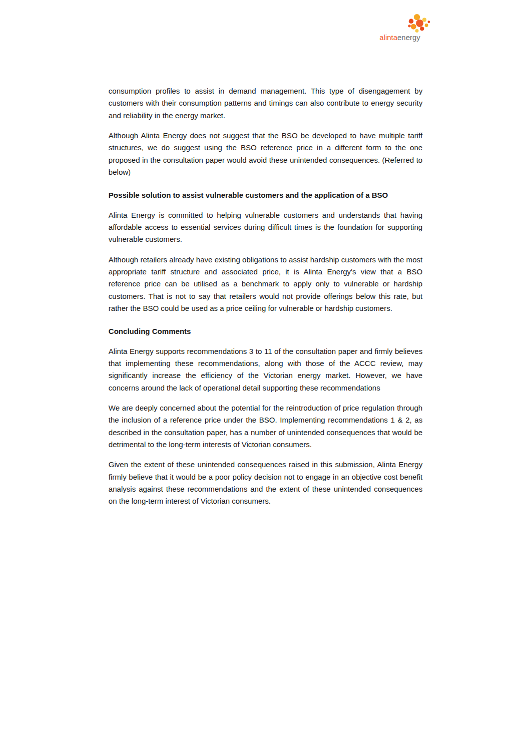alintaenergy
consumption profiles to assist in demand management. This type of disengagement by customers with their consumption patterns and timings can also contribute to energy security and reliability in the energy market.
Although Alinta Energy does not suggest that the BSO be developed to have multiple tariff structures, we do suggest using the BSO reference price in a different form to the one proposed in the consultation paper would avoid these unintended consequences. (Referred to below)
Possible solution to assist vulnerable customers and the application of a BSO
Alinta Energy is committed to helping vulnerable customers and understands that having affordable access to essential services during difficult times is the foundation for supporting vulnerable customers.
Although retailers already have existing obligations to assist hardship customers with the most appropriate tariff structure and associated price, it is Alinta Energy's view that a BSO reference price can be utilised as a benchmark to apply only to vulnerable or hardship customers. That is not to say that retailers would not provide offerings below this rate, but rather the BSO could be used as a price ceiling for vulnerable or hardship customers.
Concluding Comments
Alinta Energy supports recommendations 3 to 11 of the consultation paper and firmly believes that implementing these recommendations, along with those of the ACCC review, may significantly increase the efficiency of the Victorian energy market. However, we have concerns around the lack of operational detail supporting these recommendations
We are deeply concerned about the potential for the reintroduction of price regulation through the inclusion of a reference price under the BSO. Implementing recommendations 1 & 2, as described in the consultation paper, has a number of unintended consequences that would be detrimental to the long-term interests of Victorian consumers.
Given the extent of these unintended consequences raised in this submission, Alinta Energy firmly believe that it would be a poor policy decision not to engage in an objective cost benefit analysis against these recommendations and the extent of these unintended consequences on the long-term interest of Victorian consumers.